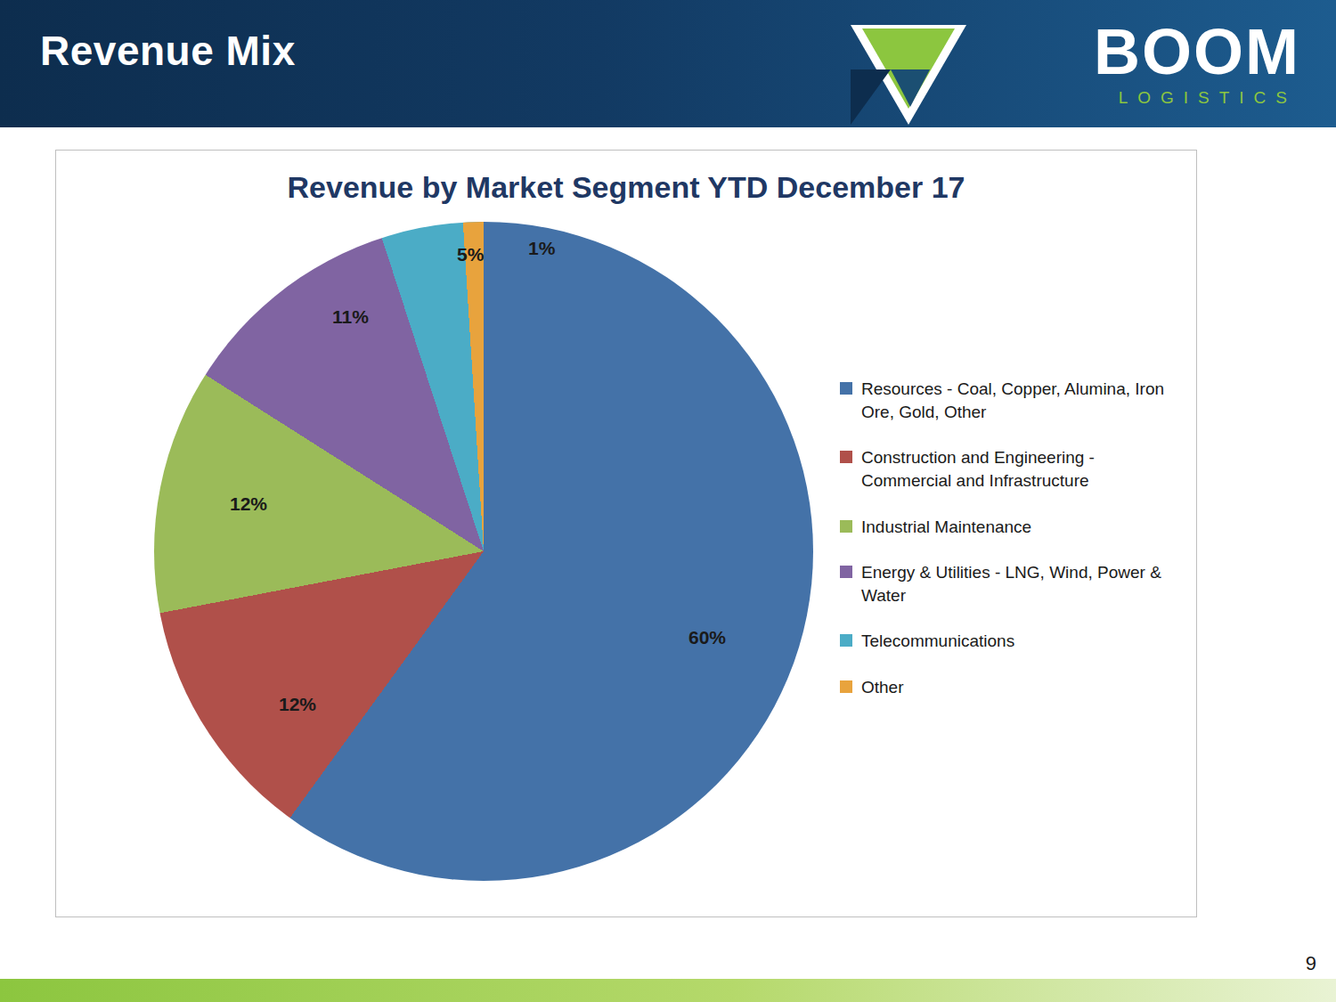Revenue Mix
BOOM
LOGISTICS
Revenue by Market Segment YTD December 17
60% 12% 12% 11% 5% 1%
Resources - Coal, Copper, Alumina, Iron Ore, Gold, Other
Construction and Engineering - Commercial and Infrastructure
Industrial Maintenance
Energy & Utilities - LNG, Wind, Power & Water
Telecommunications
Other
9